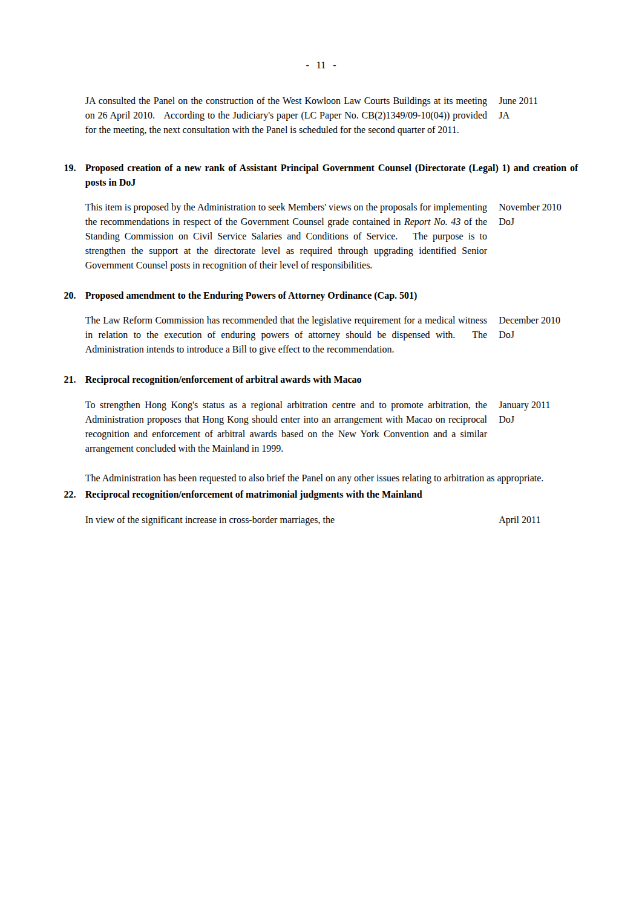- 11 -
JA consulted the Panel on the construction of the West Kowloon Law Courts Buildings at its meeting on 26 April 2010. According to the Judiciary's paper (LC Paper No. CB(2)1349/09-10(04)) provided for the meeting, the next consultation with the Panel is scheduled for the second quarter of 2011.
June 2011
JA
19.
Proposed creation of a new rank of Assistant Principal Government Counsel (Directorate (Legal) 1) and creation of posts in DoJ
This item is proposed by the Administration to seek Members' views on the proposals for implementing the recommendations in respect of the Government Counsel grade contained in Report No. 43 of the Standing Commission on Civil Service Salaries and Conditions of Service. The purpose is to strengthen the support at the directorate level as required through upgrading identified Senior Government Counsel posts in recognition of their level of responsibilities.
November 2010
DoJ
20.
Proposed amendment to the Enduring Powers of Attorney Ordinance (Cap. 501)
The Law Reform Commission has recommended that the legislative requirement for a medical witness in relation to the execution of enduring powers of attorney should be dispensed with. The Administration intends to introduce a Bill to give effect to the recommendation.
December 2010
DoJ
21.
Reciprocal recognition/enforcement of arbitral awards with Macao
To strengthen Hong Kong's status as a regional arbitration centre and to promote arbitration, the Administration proposes that Hong Kong should enter into an arrangement with Macao on reciprocal recognition and enforcement of arbitral awards based on the New York Convention and a similar arrangement concluded with the Mainland in 1999.
January 2011
DoJ
The Administration has been requested to also brief the Panel on any other issues relating to arbitration as appropriate.
22.
Reciprocal recognition/enforcement of matrimonial judgments with the Mainland
In view of the significant increase in cross-border marriages, the
April 2011